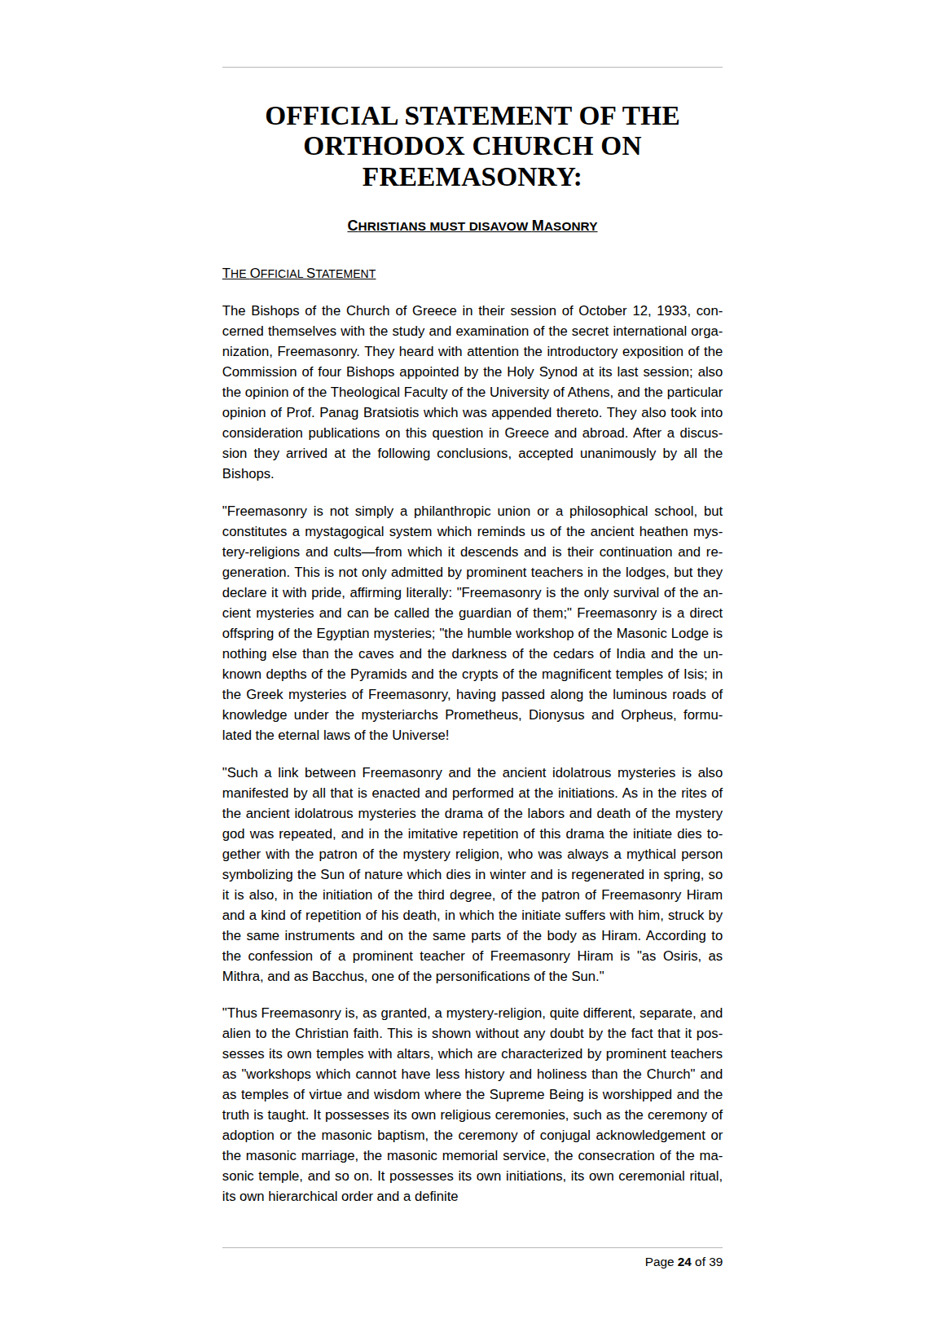Official Statement of the
Orthodox Church on Freemasonry:
Christians must disavow Masonry
The Official Statement
The Bishops of the Church of Greece in their session of October 12, 1933, concerned themselves with the study and examination of the secret international organization, Freemasonry. They heard with attention the introductory exposition of the Commission of four Bishops appointed by the Holy Synod at its last session; also the opinion of the Theological Faculty of the University of Athens, and the particular opinion of Prof. Panag Bratsiotis which was appended thereto. They also took into consideration publications on this question in Greece and abroad. After a discussion they arrived at the following conclusions, accepted unanimously by all the Bishops.
"Freemasonry is not simply a philanthropic union or a philosophical school, but constitutes a mystagogical system which reminds us of the ancient heathen mystery-religions and cults—from which it descends and is their continuation and regeneration. This is not only admitted by prominent teachers in the lodges, but they declare it with pride, affirming literally: "Freemasonry is the only survival of the ancient mysteries and can be called the guardian of them;" Freemasonry is a direct offspring of the Egyptian mysteries; "the humble workshop of the Masonic Lodge is nothing else than the caves and the darkness of the cedars of India and the unknown depths of the Pyramids and the crypts of the magnificent temples of Isis; in the Greek mysteries of Freemasonry, having passed along the luminous roads of knowledge under the mysteriarchs Prometheus, Dionysus and Orpheus, formulated the eternal laws of the Universe!
"Such a link between Freemasonry and the ancient idolatrous mysteries is also manifested by all that is enacted and performed at the initiations. As in the rites of the ancient idolatrous mysteries the drama of the labors and death of the mystery god was repeated, and in the imitative repetition of this drama the initiate dies together with the patron of the mystery religion, who was always a mythical person symbolizing the Sun of nature which dies in winter and is regenerated in spring, so it is also, in the initiation of the third degree, of the patron of Freemasonry Hiram and a kind of repetition of his death, in which the initiate suffers with him, struck by the same instruments and on the same parts of the body as Hiram. According to the confession of a prominent teacher of Freemasonry Hiram is "as Osiris, as Mithra, and as Bacchus, one of the personifications of the Sun."
"Thus Freemasonry is, as granted, a mystery-religion, quite different, separate, and alien to the Christian faith. This is shown without any doubt by the fact that it possesses its own temples with altars, which are characterized by prominent teachers as "workshops which cannot have less history and holiness than the Church" and as temples of virtue and wisdom where the Supreme Being is worshipped and the truth is taught. It possesses its own religious ceremonies, such as the ceremony of adoption or the masonic baptism, the ceremony of conjugal acknowledgement or the masonic marriage, the masonic memorial service, the consecration of the masonic temple, and so on. It possesses its own initiations, its own ceremonial ritual, its own hierarchical order and a definite
Page 24 of 39